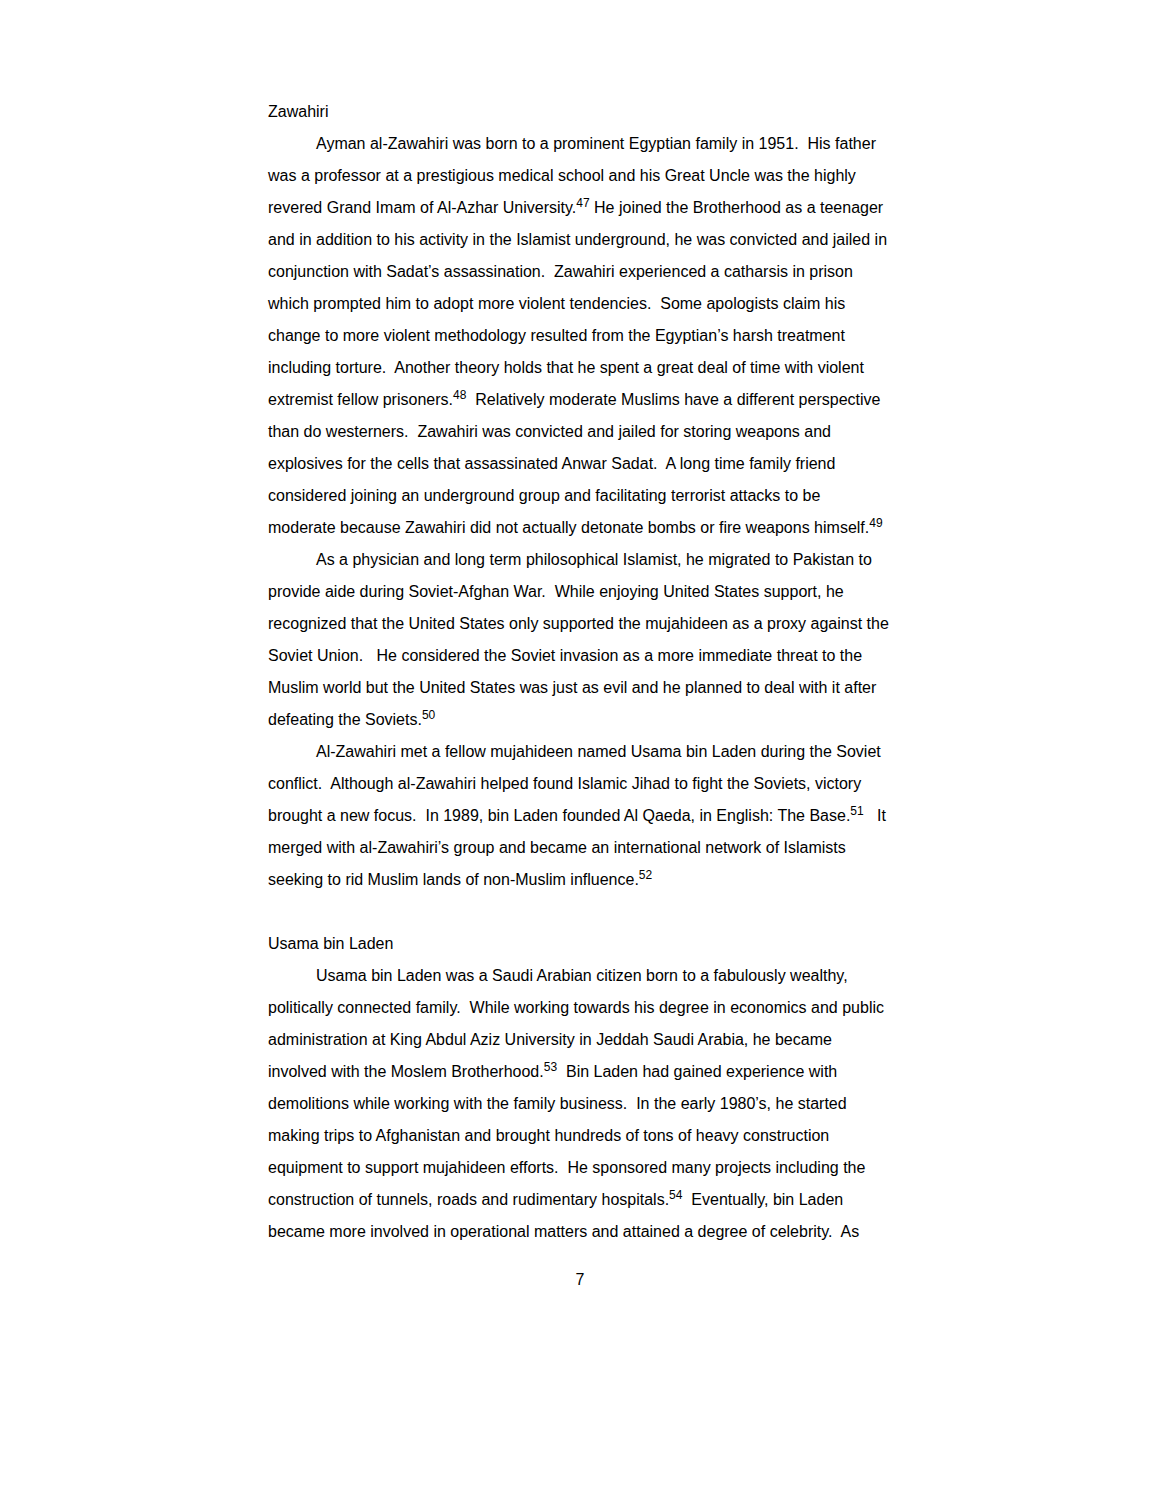Zawahiri
Ayman al-Zawahiri was born to a prominent Egyptian family in 1951. His father was a professor at a prestigious medical school and his Great Uncle was the highly revered Grand Imam of Al-Azhar University.47 He joined the Brotherhood as a teenager and in addition to his activity in the Islamist underground, he was convicted and jailed in conjunction with Sadat’s assassination. Zawahiri experienced a catharsis in prison which prompted him to adopt more violent tendencies. Some apologists claim his change to more violent methodology resulted from the Egyptian’s harsh treatment including torture. Another theory holds that he spent a great deal of time with violent extremist fellow prisoners.48 Relatively moderate Muslims have a different perspective than do westerners. Zawahiri was convicted and jailed for storing weapons and explosives for the cells that assassinated Anwar Sadat. A long time family friend considered joining an underground group and facilitating terrorist attacks to be moderate because Zawahiri did not actually detonate bombs or fire weapons himself.49
As a physician and long term philosophical Islamist, he migrated to Pakistan to provide aide during Soviet-Afghan War. While enjoying United States support, he recognized that the United States only supported the mujahideen as a proxy against the Soviet Union. He considered the Soviet invasion as a more immediate threat to the Muslim world but the United States was just as evil and he planned to deal with it after defeating the Soviets.50
Al-Zawahiri met a fellow mujahideen named Usama bin Laden during the Soviet conflict. Although al-Zawahiri helped found Islamic Jihad to fight the Soviets, victory brought a new focus. In 1989, bin Laden founded Al Qaeda, in English: The Base.51 It merged with al-Zawahiri’s group and became an international network of Islamists seeking to rid Muslim lands of non-Muslim influence.52
Usama bin Laden
Usama bin Laden was a Saudi Arabian citizen born to a fabulously wealthy, politically connected family. While working towards his degree in economics and public administration at King Abdul Aziz University in Jeddah Saudi Arabia, he became involved with the Moslem Brotherhood.53 Bin Laden had gained experience with demolitions while working with the family business. In the early 1980’s, he started making trips to Afghanistan and brought hundreds of tons of heavy construction equipment to support mujahideen efforts. He sponsored many projects including the construction of tunnels, roads and rudimentary hospitals.54 Eventually, bin Laden became more involved in operational matters and attained a degree of celebrity. As
7